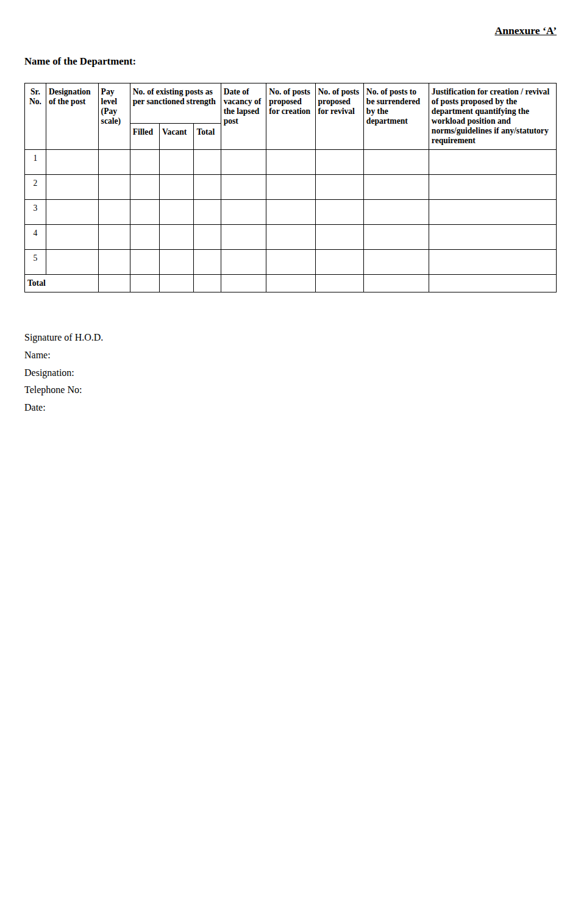Annexure ‘A’
Name of the Department:
| Sr. No. | Designation of the post | Pay level (Pay scale) | No. of existing posts as per sanctioned strength | Date of vacancy of the lapsed post | No. of posts proposed for creation | No. of posts proposed for revival | No. of posts to be surrendered by the department | Justification for creation / revival of posts proposed by the department quantifying the workload position and norms/guidelines if any/statutory requirement |
| --- | --- | --- | --- | --- | --- | --- | --- | --- |
| Filled | Vacant | Total |
| 1 | | | | | | | | | | |
| 2 | | | | | | | | | | |
| 3 | | | | | | | | | | |
| 4 | | | | | | | | | | |
| 5 | | | | | | | | | | |
| Total | | | | | | | | | |
Signature of H.O.D.
Name:
Designation:
Telephone No:
Date: